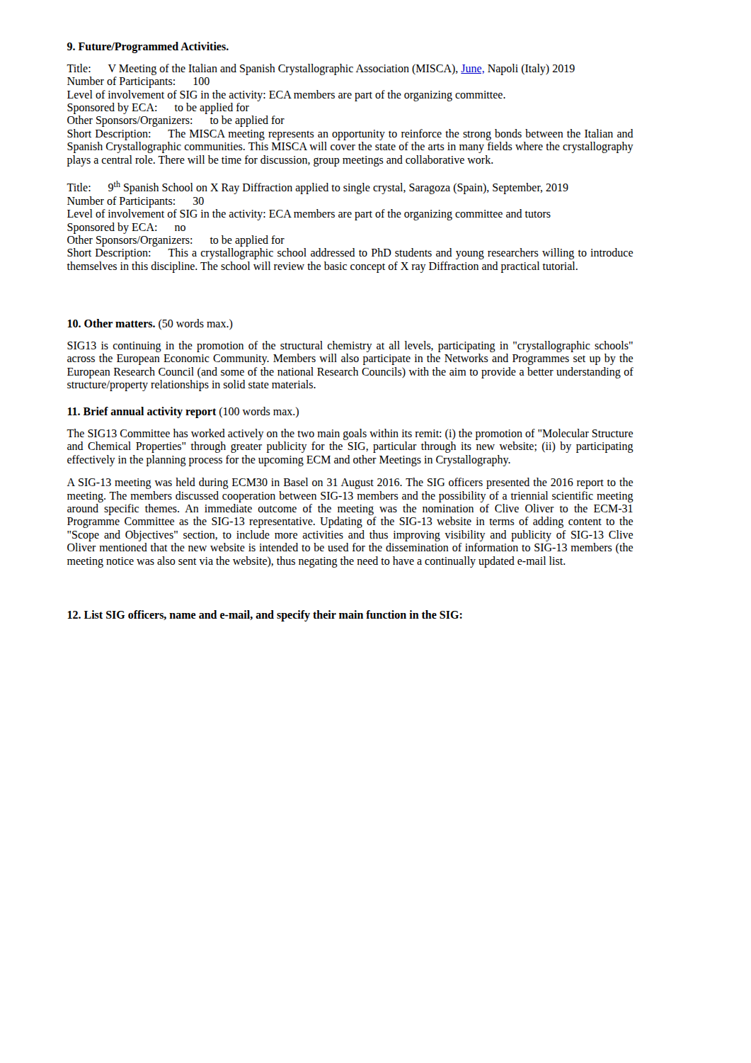9. Future/Programmed Activities.
Title: V Meeting of the Italian and Spanish Crystallographic Association (MISCA), June, Napoli (Italy) 2019
Number of Participants: 100
Level of involvement of SIG in the activity: ECA members are part of the organizing committee.
Sponsored by ECA: to be applied for
Other Sponsors/Organizers: to be applied for
Short Description: The MISCA meeting represents an opportunity to reinforce the strong bonds between the Italian and Spanish Crystallographic communities. This MISCA will cover the state of the arts in many fields where the crystallography plays a central role. There will be time for discussion, group meetings and collaborative work.
Title: 9th Spanish School on X Ray Diffraction applied to single crystal, Saragoza (Spain), September, 2019
Number of Participants: 30
Level of involvement of SIG in the activity: ECA members are part of the organizing committee and tutors
Sponsored by ECA: no
Other Sponsors/Organizers: to be applied for
Short Description: This a crystallographic school addressed to PhD students and young researchers willing to introduce themselves in this discipline. The school will review the basic concept of X ray Diffraction and practical tutorial.
10. Other matters. (50 words max.)
SIG13 is continuing in the promotion of the structural chemistry at all levels, participating in "crystallographic schools" across the European Economic Community. Members will also participate in the Networks and Programmes set up by the European Research Council (and some of the national Research Councils) with the aim to provide a better understanding of structure/property relationships in solid state materials.
11. Brief annual activity report (100 words max.)
The SIG13 Committee has worked actively on the two main goals within its remit: (i) the promotion of "Molecular Structure and Chemical Properties" through greater publicity for the SIG, particular through its new website; (ii) by participating effectively in the planning process for the upcoming ECM and other Meetings in Crystallography.
A SIG-13 meeting was held during ECM30 in Basel on 31 August 2016. The SIG officers presented the 2016 report to the meeting. The members discussed cooperation between SIG-13 members and the possibility of a triennial scientific meeting around specific themes. An immediate outcome of the meeting was the nomination of Clive Oliver to the ECM-31 Programme Committee as the SIG-13 representative. Updating of the SIG-13 website in terms of adding content to the "Scope and Objectives" section, to include more activities and thus improving visibility and publicity of SIG-13 Clive Oliver mentioned that the new website is intended to be used for the dissemination of information to SIG-13 members (the meeting notice was also sent via the website), thus negating the need to have a continually updated e-mail list.
12. List SIG officers, name and e-mail, and specify their main function in the SIG: